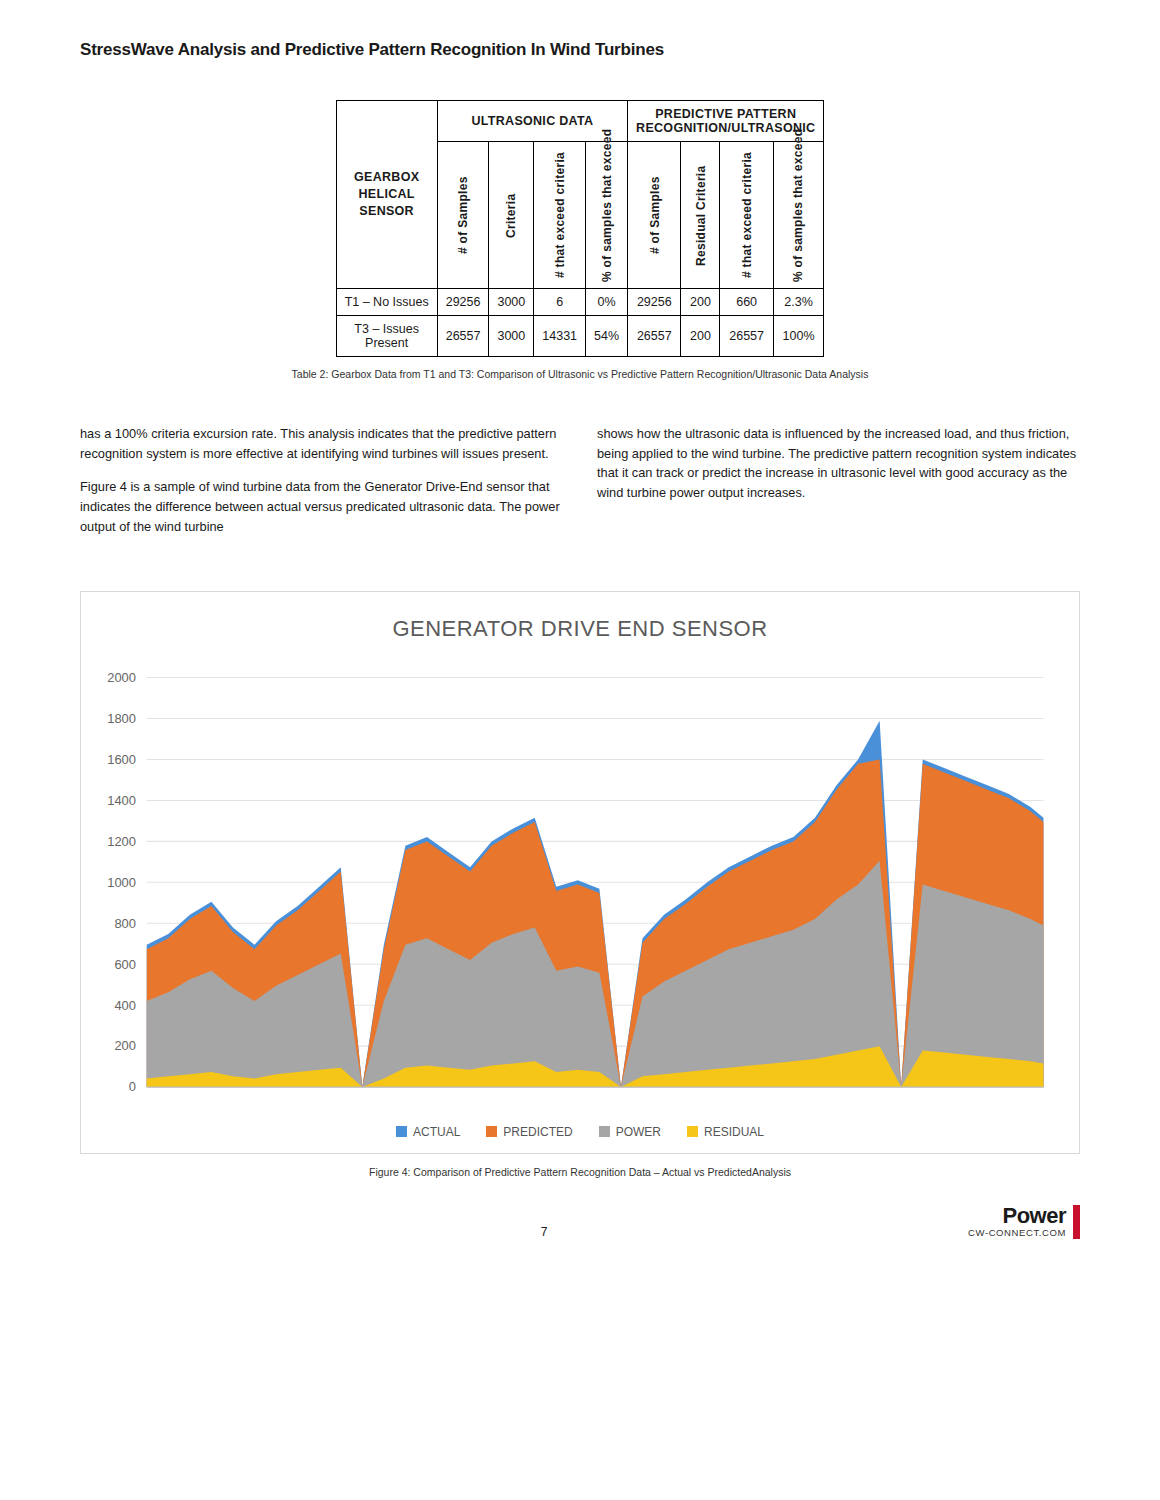StressWave Analysis and Predictive Pattern Recognition In Wind Turbines
| GEARBOX HELICAL SENSOR | ULTRASONIC DATA | PREDICTIVE PATTERN RECOGNITION/ULTRASONIC |
| --- | --- | --- |
| # of Samples | Criteria | # that exceed criteria | % of samples that exceed | # of Samples | Residual Criteria | # that exceed criteria | % of samples that exceed |
| T1 – No Issues | 29256 | 3000 | 6 | 0% | 29256 | 200 | 660 | 2.3% |
| T3 – Issues Present | 26557 | 3000 | 14331 | 54% | 26557 | 200 | 26557 | 100% |
Table 2: Gearbox Data from T1 and T3: Comparison of Ultrasonic vs Predictive Pattern Recognition/Ultrasonic Data Analysis
has a 100% criteria excursion rate. This analysis indicates that the predictive pattern recognition system is more effective at identifying wind turbines will issues present.
Figure 4 is a sample of wind turbine data from the Generator Drive-End sensor that indicates the difference between actual versus predicated ultrasonic data. The power output of the wind turbine
shows how the ultrasonic data is influenced by the increased load, and thus friction, being applied to the wind turbine. The predictive pattern recognition system indicates that it can track or predict the increase in ultrasonic level with good accuracy as the wind turbine power output increases.
GENERATOR DRIVE END SENSOR
2000 1800 1600 1400 1200 1000 800 600 400 200 0
ACTUAL
PREDICTED
POWER
RESIDUAL
Figure 4: Comparison of Predictive Pattern Recognition Data – Actual vs PredictedAnalysis
7
Power
CW-CONNECT.COM